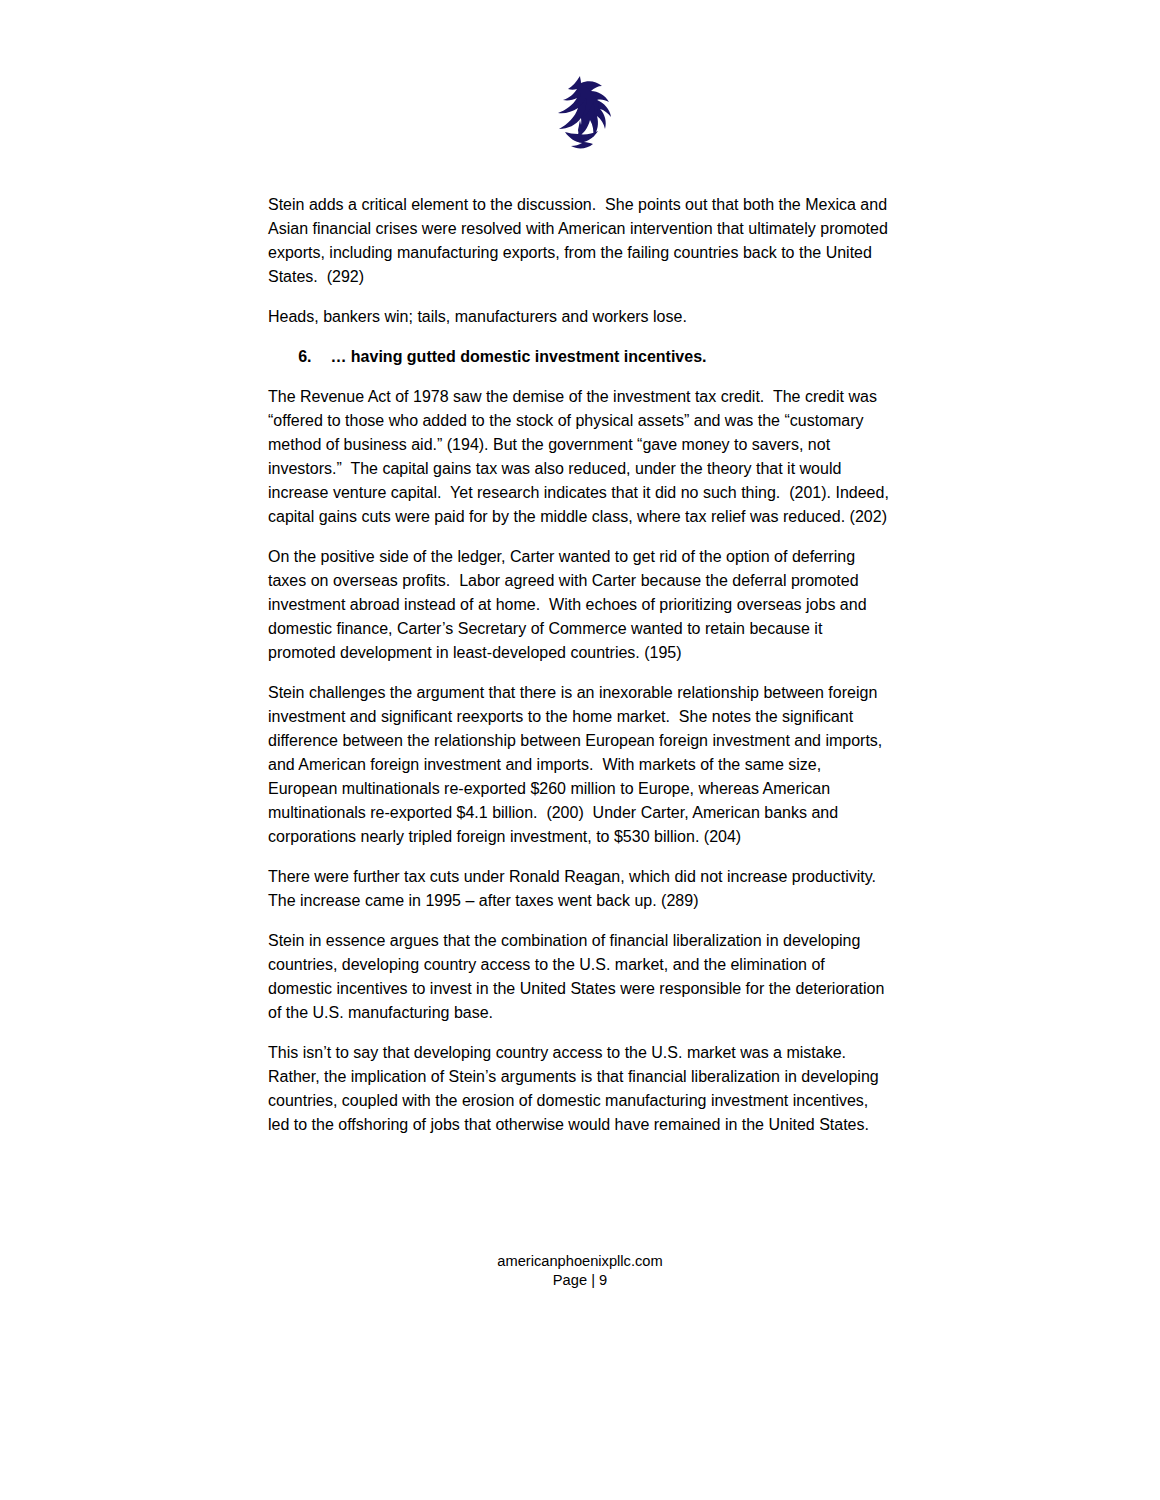Stein adds a critical element to the discussion. She points out that both the Mexica and Asian financial crises were resolved with American intervention that ultimately promoted exports, including manufacturing exports, from the failing countries back to the United States. (292)
Heads, bankers win; tails, manufacturers and workers lose.
… having gutted domestic investment incentives.
The Revenue Act of 1978 saw the demise of the investment tax credit. The credit was “offered to those who added to the stock of physical assets” and was the “customary method of business aid.” (194). But the government “gave money to savers, not investors.” The capital gains tax was also reduced, under the theory that it would increase venture capital. Yet research indicates that it did no such thing. (201). Indeed, capital gains cuts were paid for by the middle class, where tax relief was reduced. (202)
On the positive side of the ledger, Carter wanted to get rid of the option of deferring taxes on overseas profits. Labor agreed with Carter because the deferral promoted investment abroad instead of at home. With echoes of prioritizing overseas jobs and domestic finance, Carter’s Secretary of Commerce wanted to retain because it promoted development in least-developed countries. (195)
Stein challenges the argument that there is an inexorable relationship between foreign investment and significant reexports to the home market. She notes the significant difference between the relationship between European foreign investment and imports, and American foreign investment and imports. With markets of the same size, European multinationals re-exported $260 million to Europe, whereas American multinationals re-exported $4.1 billion. (200) Under Carter, American banks and corporations nearly tripled foreign investment, to $530 billion. (204)
There were further tax cuts under Ronald Reagan, which did not increase productivity. The increase came in 1995 – after taxes went back up. (289)
Stein in essence argues that the combination of financial liberalization in developing countries, developing country access to the U.S. market, and the elimination of domestic incentives to invest in the United States were responsible for the deterioration of the U.S. manufacturing base.
This isn’t to say that developing country access to the U.S. market was a mistake. Rather, the implication of Stein’s arguments is that financial liberalization in developing countries, coupled with the erosion of domestic manufacturing investment incentives, led to the offshoring of jobs that otherwise would have remained in the United States.
americanphoenixpllc.com Page | 9